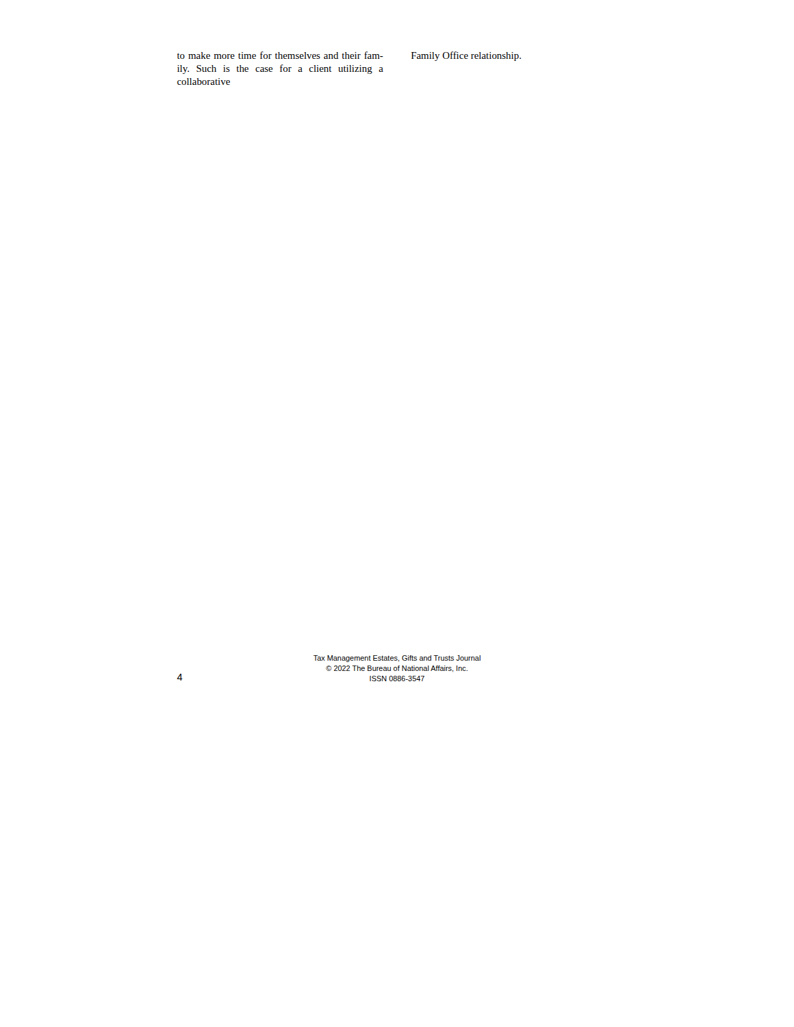to make more time for themselves and their family. Such is the case for a client utilizing a collaborative
Family Office relationship.
4
Tax Management Estates, Gifts and Trusts Journal
© 2022 The Bureau of National Affairs, Inc.
ISSN 0886-3547